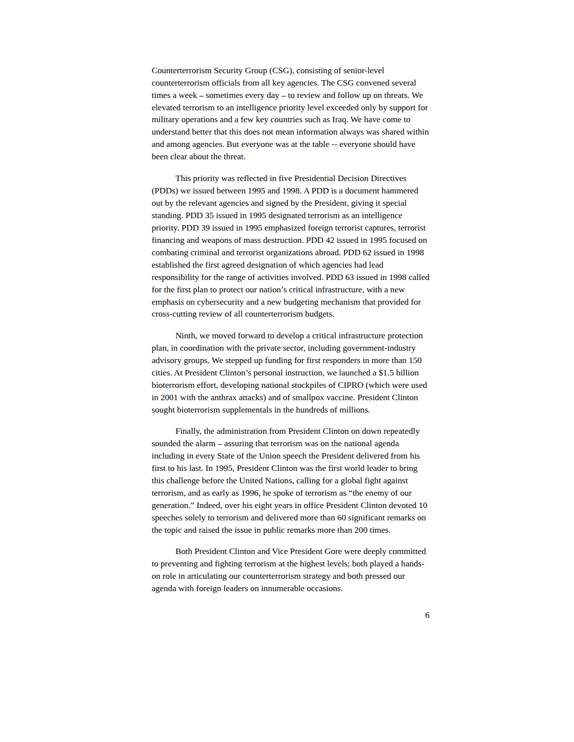Counterterrorism Security Group (CSG), consisting of senior-level counterterrorism officials from all key agencies. The CSG convened several times a week – sometimes every day – to review and follow up on threats. We elevated terrorism to an intelligence priority level exceeded only by support for military operations and a few key countries such as Iraq. We have come to understand better that this does not mean information always was shared within and among agencies. But everyone was at the table -- everyone should have been clear about the threat.
This priority was reflected in five Presidential Decision Directives (PDDs) we issued between 1995 and 1998. A PDD is a document hammered out by the relevant agencies and signed by the President, giving it special standing. PDD 35 issued in 1995 designated terrorism as an intelligence priority. PDD 39 issued in 1995 emphasized foreign terrorist captures, terrorist financing and weapons of mass destruction. PDD 42 issued in 1995 focused on combating criminal and terrorist organizations abroad. PDD 62 issued in 1998 established the first agreed designation of which agencies had lead responsibility for the range of activities involved. PDD 63 issued in 1998 called for the first plan to protect our nation’s critical infrastructure, with a new emphasis on cybersecurity and a new budgeting mechanism that provided for cross-cutting review of all counterterrorism budgets.
Ninth, we moved forward to develop a critical infrastructure protection plan, in coordination with the private sector, including government-industry advisory groups. We stepped up funding for first responders in more than 150 cities. At President Clinton’s personal instruction, we launched a $1.5 billion bioterrorism effort, developing national stockpiles of CIPRO (which were used in 2001 with the anthrax attacks) and of smallpox vaccine. President Clinton sought bioterrorism supplementals in the hundreds of millions.
Finally, the administration from President Clinton on down repeatedly sounded the alarm – assuring that terrorism was on the national agenda including in every State of the Union speech the President delivered from his first to his last. In 1995, President Clinton was the first world leader to bring this challenge before the United Nations, calling for a global fight against terrorism, and as early as 1996, he spoke of terrorism as “the enemy of our generation.” Indeed, over his eight years in office President Clinton devoted 10 speeches solely to terrorism and delivered more than 60 significant remarks on the topic and raised the issue in public remarks more than 200 times.
Both President Clinton and Vice President Gore were deeply committed to preventing and fighting terrorism at the highest levels; both played a hands-on role in articulating our counterterrorism strategy and both pressed our agenda with foreign leaders on innumerable occasions.
6